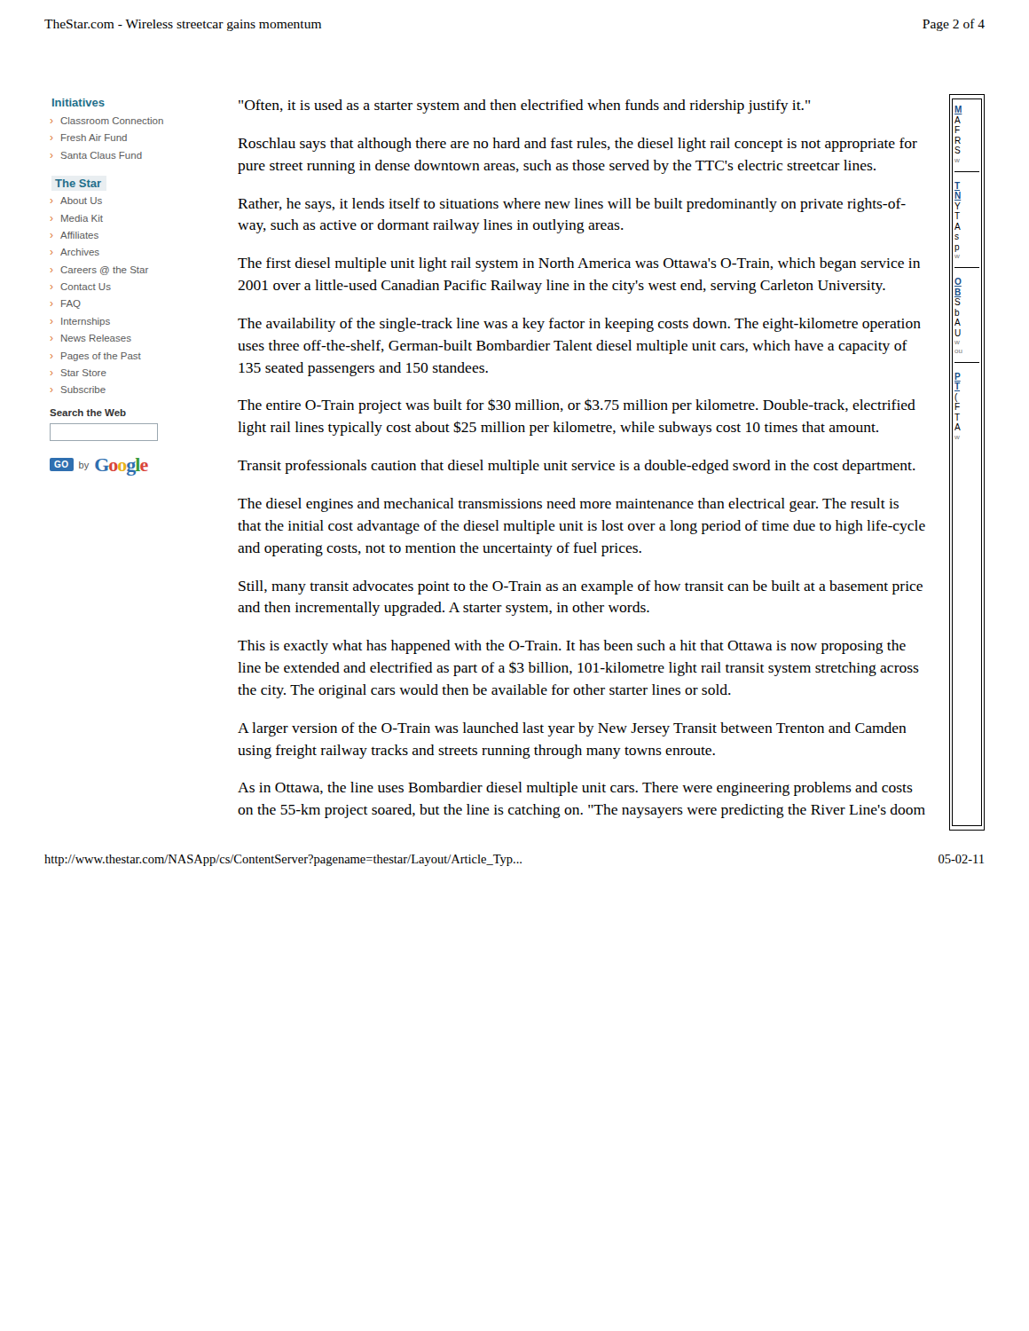TheStar.com - Wireless streetcar gains momentum
Page 2 of 4
Initiatives
Classroom Connection
Fresh Air Fund
Santa Claus Fund
The Star
About Us
Media Kit
Affiliates
Archives
Careers @ the Star
Contact Us
FAQ
Internships
News Releases
Pages of the Past
Star Store
Subscribe
Search the Web
GO by Google
"Often, it is used as a starter system and then electrified when funds and ridership justify it."
Roschlau says that although there are no hard and fast rules, the diesel light rail concept is not appropriate for pure street running in dense downtown areas, such as those served by the TTC's electric streetcar lines.
Rather, he says, it lends itself to situations where new lines will be built predominantly on private rights-of-way, such as active or dormant railway lines in outlying areas.
The first diesel multiple unit light rail system in North America was Ottawa's O-Train, which began service in 2001 over a little-used Canadian Pacific Railway line in the city's west end, serving Carleton University.
The availability of the single-track line was a key factor in keeping costs down. The eight-kilometre operation uses three off-the-shelf, German-built Bombardier Talent diesel multiple unit cars, which have a capacity of 135 seated passengers and 150 standees.
The entire O-Train project was built for $30 million, or $3.75 million per kilometre. Double-track, electrified light rail lines typically cost about $25 million per kilometre, while subways cost 10 times that amount.
Transit professionals caution that diesel multiple unit service is a double-edged sword in the cost department.
The diesel engines and mechanical transmissions need more maintenance than electrical gear. The result is that the initial cost advantage of the diesel multiple unit is lost over a long period of time due to high life-cycle and operating costs, not to mention the uncertainty of fuel prices.
Still, many transit advocates point to the O-Train as an example of how transit can be built at a basement price and then incrementally upgraded. A starter system, in other words.
This is exactly what has happened with the O-Train. It has been such a hit that Ottawa is now proposing the line be extended and electrified as part of a $3 billion, 101-kilometre light rail transit system stretching across the city. The original cars would then be available for other starter lines or sold.
A larger version of the O-Train was launched last year by New Jersey Transit between Trenton and Camden using freight railway tracks and streets running through many towns enroute.
As in Ottawa, the line uses Bombardier diesel multiple unit cars. There were engineering problems and costs on the 55-km project soared, but the line is catching on. "The naysayers were predicting the River Line's doom
M A F R S w
T N Y T A s p w
O B S b A U w ou
P T ( F T A w
http://www.thestar.com/NASApp/cs/ContentServer?pagename=thestar/Layout/Article_Typ...
05-02-11